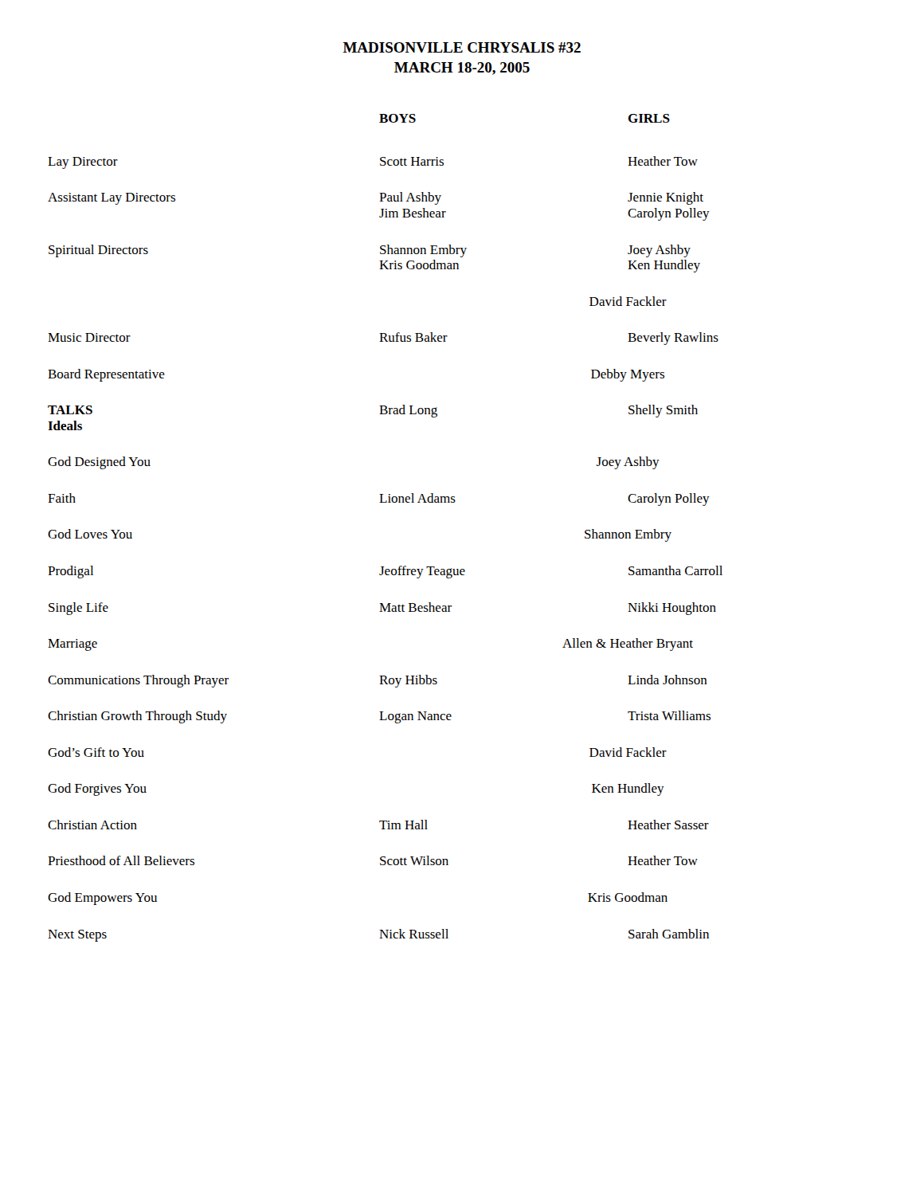MADISONVILLE CHRYSALIS #32
MARCH 18-20, 2005
| | BOYS | GIRLS |
| --- | --- | --- |
| Lay Director | Scott Harris | Heather Tow |
| Assistant Lay Directors | Paul Ashby Jim Beshear | Jennie Knight Carolyn Polley |
| Spiritual Directors | Shannon Embry Kris Goodman | Joey Ashby Ken Hundley |
| | David Fackler |
| Music Director | Rufus Baker | Beverly Rawlins |
| Board Representative | Debby Myers |
| TALKS Ideals | Brad Long | Shelly Smith |
| God Designed You | Joey Ashby |
| Faith | Lionel Adams | Carolyn Polley |
| God Loves You | Shannon Embry |
| Prodigal | Jeoffrey Teague | Samantha Carroll |
| Single Life | Matt Beshear | Nikki Houghton |
| Marriage | Allen & Heather Bryant |
| Communications Through Prayer | Roy Hibbs | Linda Johnson |
| Christian Growth Through Study | Logan Nance | Trista Williams |
| God’s Gift to You | David Fackler |
| God Forgives You | Ken Hundley |
| Christian Action | Tim Hall | Heather Sasser |
| Priesthood of All Believers | Scott Wilson | Heather Tow |
| God Empowers You | Kris Goodman |
| Next Steps | Nick Russell | Sarah Gamblin |